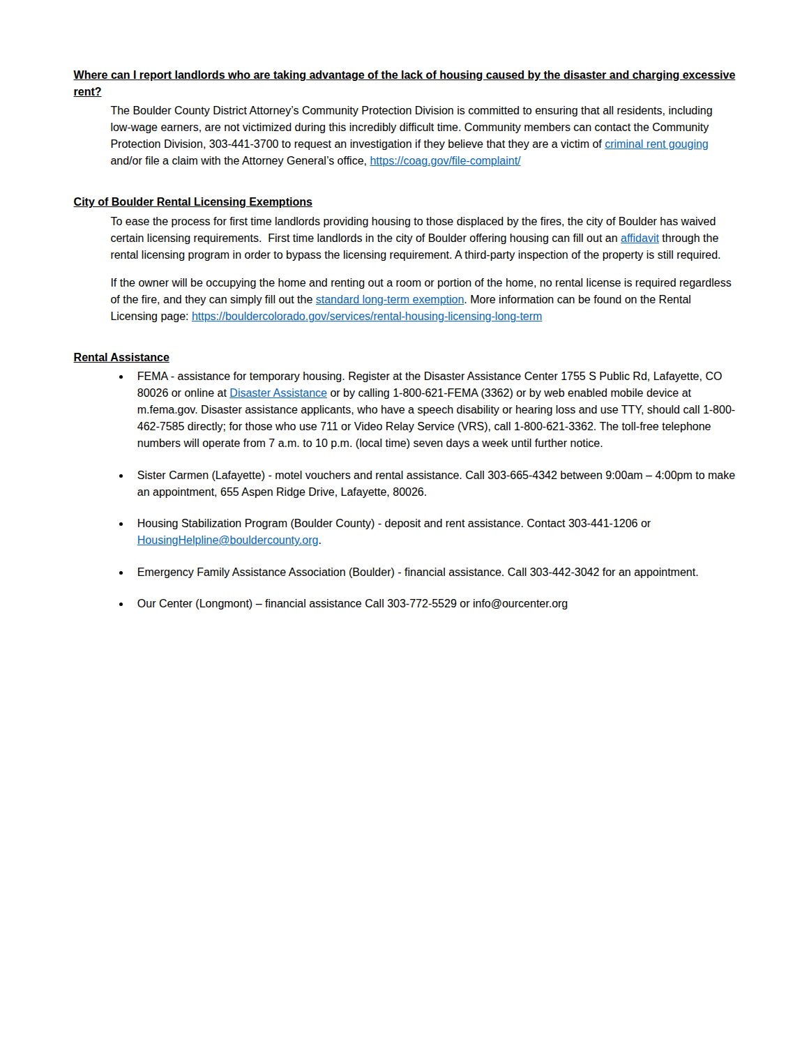Where can I report landlords who are taking advantage of the lack of housing caused by the disaster and charging excessive rent?
The Boulder County District Attorney’s Community Protection Division is committed to ensuring that all residents, including low-wage earners, are not victimized during this incredibly difficult time. Community members can contact the Community Protection Division, 303-441-3700 to request an investigation if they believe that they are a victim of criminal rent gouging and/or file a claim with the Attorney General’s office, https://coag.gov/file-complaint/
City of Boulder Rental Licensing Exemptions
To ease the process for first time landlords providing housing to those displaced by the fires, the city of Boulder has waived certain licensing requirements. First time landlords in the city of Boulder offering housing can fill out an affidavit through the rental licensing program in order to bypass the licensing requirement. A third-party inspection of the property is still required.
If the owner will be occupying the home and renting out a room or portion of the home, no rental license is required regardless of the fire, and they can simply fill out the standard long-term exemption. More information can be found on the Rental Licensing page: https://bouldercolorado.gov/services/rental-housing-licensing-long-term
Rental Assistance
FEMA - assistance for temporary housing. Register at the Disaster Assistance Center 1755 S Public Rd, Lafayette, CO 80026 or online at Disaster Assistance or by calling 1-800-621-FEMA (3362) or by web enabled mobile device at m.fema.gov. Disaster assistance applicants, who have a speech disability or hearing loss and use TTY, should call 1-800-462-7585 directly; for those who use 711 or Video Relay Service (VRS), call 1-800-621-3362. The toll-free telephone numbers will operate from 7 a.m. to 10 p.m. (local time) seven days a week until further notice.
Sister Carmen (Lafayette) - motel vouchers and rental assistance. Call 303-665-4342 between 9:00am – 4:00pm to make an appointment, 655 Aspen Ridge Drive, Lafayette, 80026.
Housing Stabilization Program (Boulder County) - deposit and rent assistance. Contact 303-441-1206 or HousingHelpline@bouldercounty.org.
Emergency Family Assistance Association (Boulder) - financial assistance. Call 303-442-3042 for an appointment.
Our Center (Longmont) – financial assistance Call 303-772-5529 or info@ourcenter.org